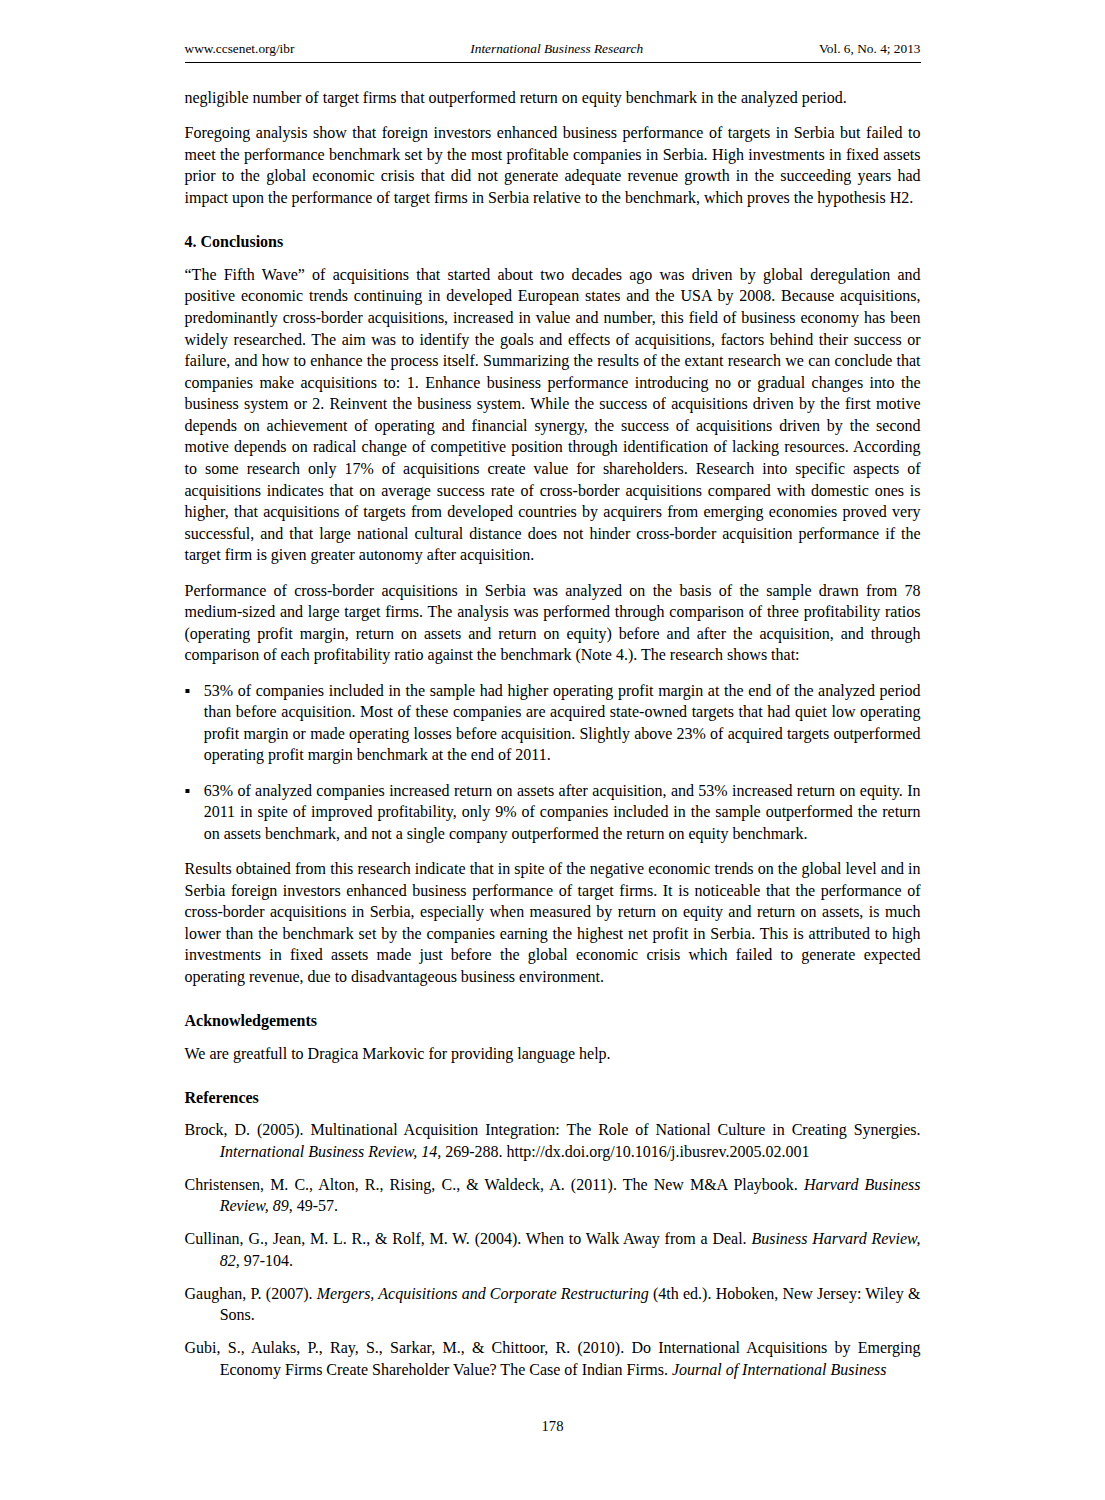www.ccsenet.org/ibr International Business Research Vol. 6, No. 4; 2013
negligible number of target firms that outperformed return on equity benchmark in the analyzed period.
Foregoing analysis show that foreign investors enhanced business performance of targets in Serbia but failed to meet the performance benchmark set by the most profitable companies in Serbia. High investments in fixed assets prior to the global economic crisis that did not generate adequate revenue growth in the succeeding years had impact upon the performance of target firms in Serbia relative to the benchmark, which proves the hypothesis H2.
4. Conclusions
“The Fifth Wave” of acquisitions that started about two decades ago was driven by global deregulation and positive economic trends continuing in developed European states and the USA by 2008. Because acquisitions, predominantly cross-border acquisitions, increased in value and number, this field of business economy has been widely researched. The aim was to identify the goals and effects of acquisitions, factors behind their success or failure, and how to enhance the process itself. Summarizing the results of the extant research we can conclude that companies make acquisitions to: 1. Enhance business performance introducing no or gradual changes into the business system or 2. Reinvent the business system. While the success of acquisitions driven by the first motive depends on achievement of operating and financial synergy, the success of acquisitions driven by the second motive depends on radical change of competitive position through identification of lacking resources. According to some research only 17% of acquisitions create value for shareholders. Research into specific aspects of acquisitions indicates that on average success rate of cross-border acquisitions compared with domestic ones is higher, that acquisitions of targets from developed countries by acquirers from emerging economies proved very successful, and that large national cultural distance does not hinder cross-border acquisition performance if the target firm is given greater autonomy after acquisition.
Performance of cross-border acquisitions in Serbia was analyzed on the basis of the sample drawn from 78 medium-sized and large target firms. The analysis was performed through comparison of three profitability ratios (operating profit margin, return on assets and return on equity) before and after the acquisition, and through comparison of each profitability ratio against the benchmark (Note 4.). The research shows that:
53% of companies included in the sample had higher operating profit margin at the end of the analyzed period than before acquisition. Most of these companies are acquired state-owned targets that had quiet low operating profit margin or made operating losses before acquisition. Slightly above 23% of acquired targets outperformed operating profit margin benchmark at the end of 2011.
63% of analyzed companies increased return on assets after acquisition, and 53% increased return on equity. In 2011 in spite of improved profitability, only 9% of companies included in the sample outperformed the return on assets benchmark, and not a single company outperformed the return on equity benchmark.
Results obtained from this research indicate that in spite of the negative economic trends on the global level and in Serbia foreign investors enhanced business performance of target firms. It is noticeable that the performance of cross-border acquisitions in Serbia, especially when measured by return on equity and return on assets, is much lower than the benchmark set by the companies earning the highest net profit in Serbia. This is attributed to high investments in fixed assets made just before the global economic crisis which failed to generate expected operating revenue, due to disadvantageous business environment.
Acknowledgements
We are greatfull to Dragica Markovic for providing language help.
References
Brock, D. (2005). Multinational Acquisition Integration: The Role of National Culture in Creating Synergies. International Business Review, 14, 269-288. http://dx.doi.org/10.1016/j.ibusrev.2005.02.001
Christensen, M. C., Alton, R., Rising, C., & Waldeck, A. (2011). The New M&A Playbook. Harvard Business Review, 89, 49-57.
Cullinan, G., Jean, M. L. R., & Rolf, M. W. (2004). When to Walk Away from a Deal. Business Harvard Review, 82, 97-104.
Gaughan, P. (2007). Mergers, Acquisitions and Corporate Restructuring (4th ed.). Hoboken, New Jersey: Wiley & Sons.
Gubi, S., Aulaks, P., Ray, S., Sarkar, M., & Chittoor, R. (2010). Do International Acquisitions by Emerging Economy Firms Create Shareholder Value? The Case of Indian Firms. Journal of International Business
178